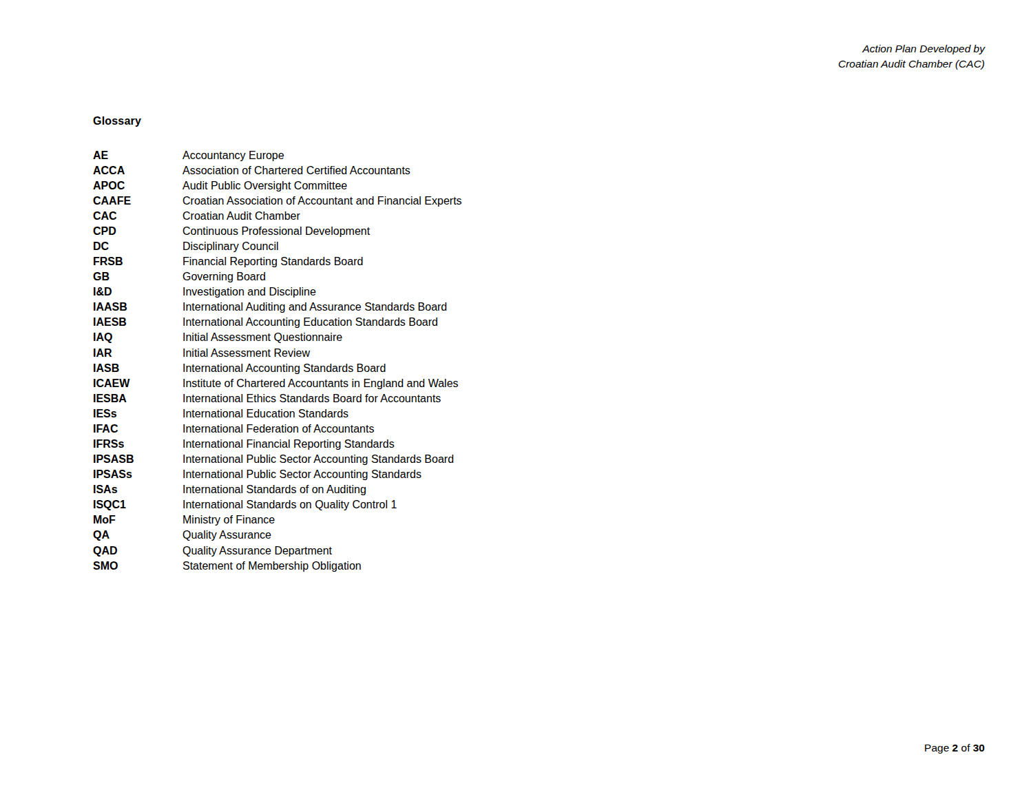Action Plan Developed by
Croatian Audit Chamber (CAC)
Glossary
| AE | Accountancy Europe |
| ACCA | Association of Chartered Certified Accountants |
| APOC | Audit Public Oversight Committee |
| CAAFE | Croatian Association of Accountant and Financial Experts |
| CAC | Croatian Audit Chamber |
| CPD | Continuous Professional Development |
| DC | Disciplinary Council |
| FRSB | Financial Reporting Standards Board |
| GB | Governing Board |
| I&D | Investigation and Discipline |
| IAASB | International Auditing and Assurance Standards Board |
| IAESB | International Accounting Education Standards Board |
| IAQ | Initial Assessment Questionnaire |
| IAR | Initial Assessment Review |
| IASB | International Accounting Standards Board |
| ICAEW | Institute of Chartered Accountants in England and Wales |
| IESBA | International Ethics Standards Board for Accountants |
| IESs | International Education Standards |
| IFAC | International Federation of Accountants |
| IFRSs | International Financial Reporting Standards |
| IPSASB | International Public Sector Accounting Standards Board |
| IPSASs | International Public Sector Accounting Standards |
| ISAs | International Standards of on Auditing |
| ISQC1 | International Standards on Quality Control 1 |
| MoF | Ministry of Finance |
| QA | Quality Assurance |
| QAD | Quality Assurance Department |
| SMO | Statement of Membership Obligation |
Page 2 of 30